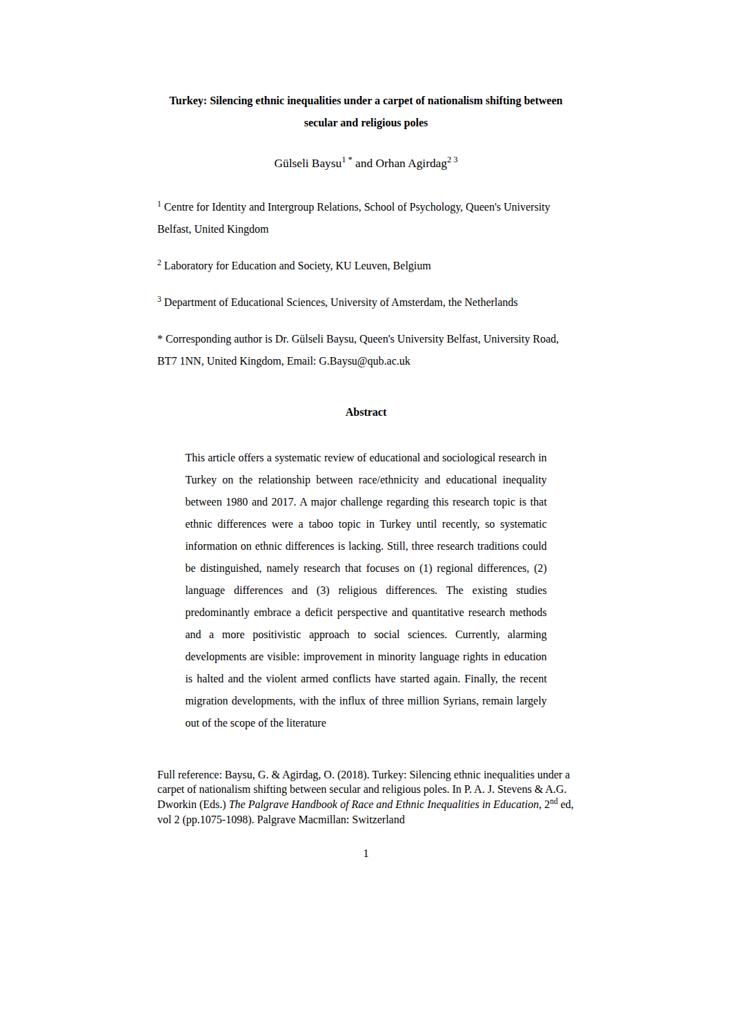Turkey: Silencing ethnic inequalities under a carpet of nationalism shifting between secular and religious poles
Gülseli Baysu1 * and Orhan Agirdag2 3
1 Centre for Identity and Intergroup Relations, School of Psychology, Queen's University Belfast, United Kingdom
2 Laboratory for Education and Society, KU Leuven, Belgium
3 Department of Educational Sciences, University of Amsterdam, the Netherlands
* Corresponding author is Dr. Gülseli Baysu, Queen's University Belfast, University Road, BT7 1NN, United Kingdom, Email: G.Baysu@qub.ac.uk
Abstract
This article offers a systematic review of educational and sociological research in Turkey on the relationship between race/ethnicity and educational inequality between 1980 and 2017. A major challenge regarding this research topic is that ethnic differences were a taboo topic in Turkey until recently, so systematic information on ethnic differences is lacking. Still, three research traditions could be distinguished, namely research that focuses on (1) regional differences, (2) language differences and (3) religious differences. The existing studies predominantly embrace a deficit perspective and quantitative research methods and a more positivistic approach to social sciences. Currently, alarming developments are visible: improvement in minority language rights in education is halted and the violent armed conflicts have started again. Finally, the recent migration developments, with the influx of three million Syrians, remain largely out of the scope of the literature
Full reference: Baysu, G. & Agirdag, O. (2018). Turkey: Silencing ethnic inequalities under a carpet of nationalism shifting between secular and religious poles. In P. A. J. Stevens & A.G. Dworkin (Eds.) The Palgrave Handbook of Race and Ethnic Inequalities in Education, 2nd ed, vol 2 (pp.1075-1098). Palgrave Macmillan: Switzerland
1